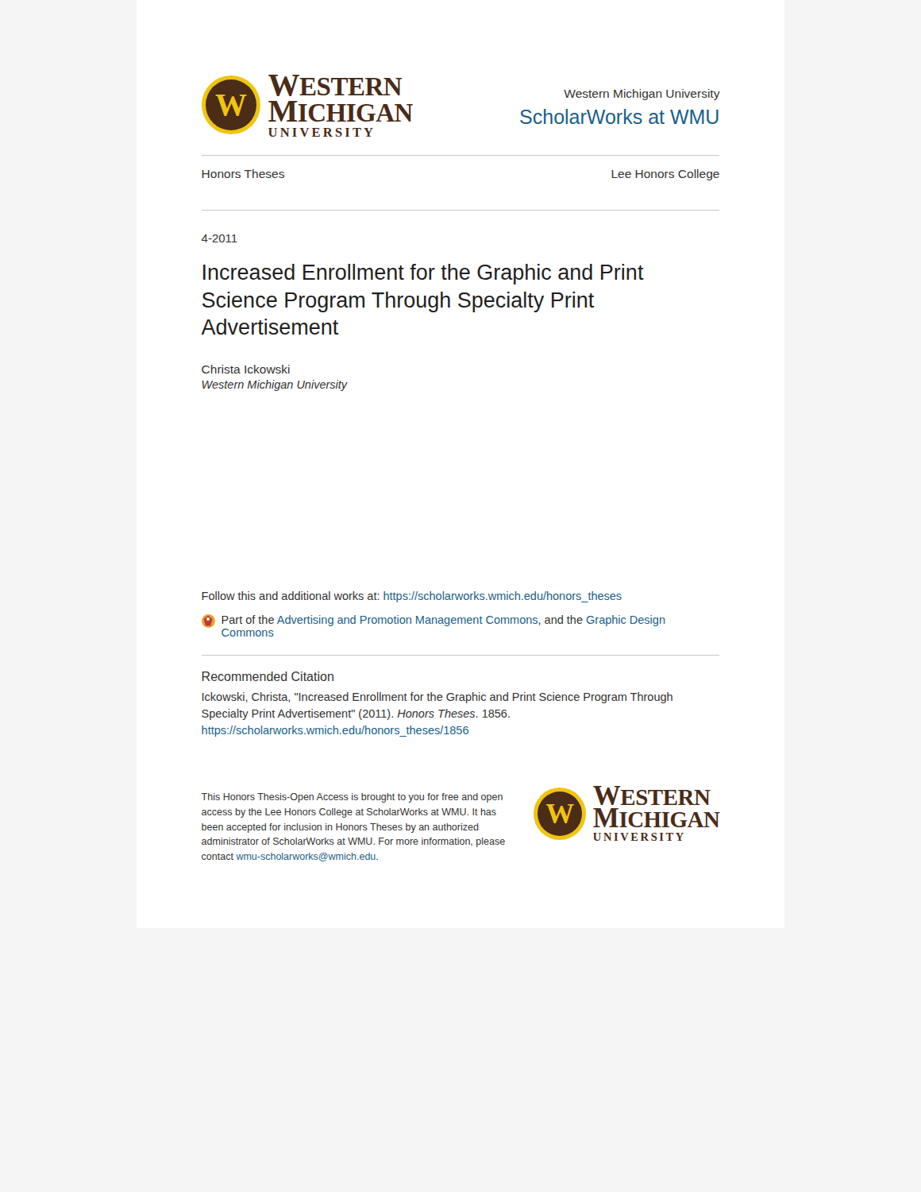W
WESTERN MICHIGAN UNIVERSITY
Western Michigan University
ScholarWorks at WMU
Honors Theses
Lee Honors College
4-2011
Increased Enrollment for the Graphic and Print Science Program Through Specialty Print Advertisement
Christa Ickowski
Western Michigan University
Follow this and additional works at: https://scholarworks.wmich.edu/honors_theses
Part of the Advertising and Promotion Management Commons, and the Graphic Design Commons
Recommended Citation
Ickowski, Christa, "Increased Enrollment for the Graphic and Print Science Program Through Specialty Print Advertisement" (2011). Honors Theses. 1856.
https://scholarworks.wmich.edu/honors_theses/1856
This Honors Thesis-Open Access is brought to you for free and open access by the Lee Honors College at ScholarWorks at WMU. It has been accepted for inclusion in Honors Theses by an authorized administrator of ScholarWorks at WMU. For more information, please contact wmu-scholarworks@wmich.edu.
W
WESTERN MICHIGAN UNIVERSITY